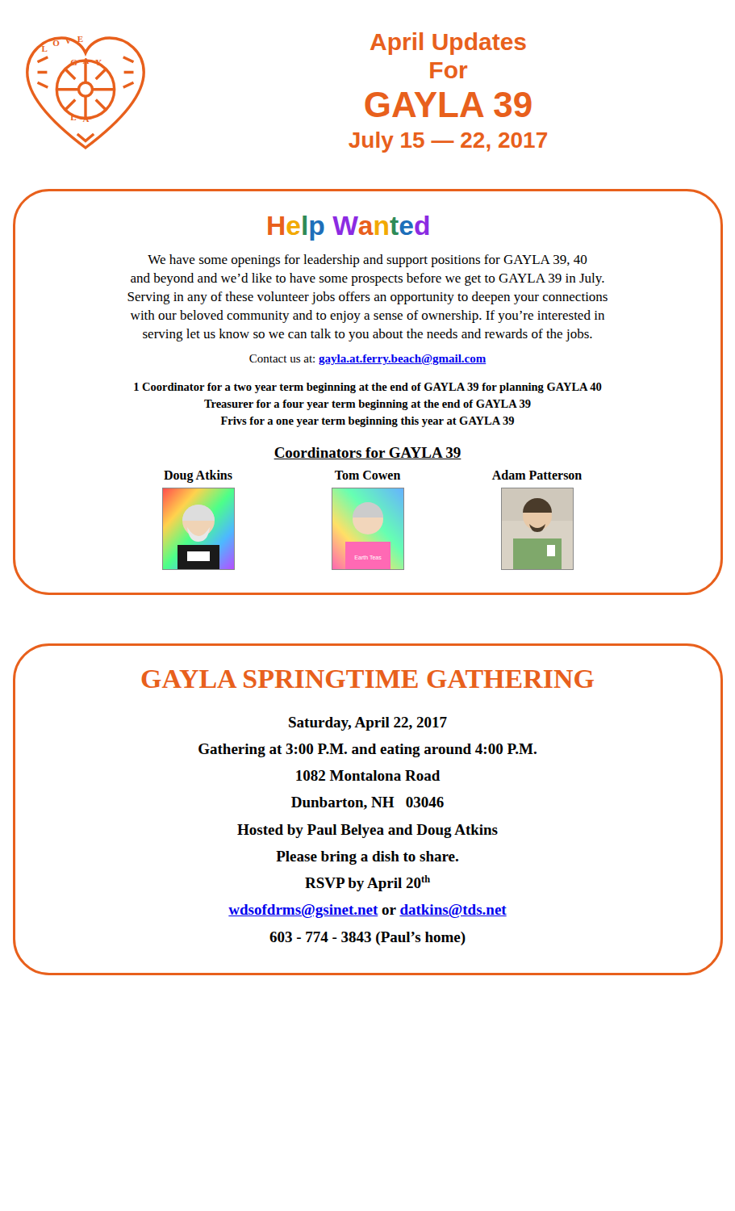L O V E G A Y L A
April Updates
For
GAYLA 39
July 15 — 22, 2017
Help Wanted
We have some openings for leadership and support positions for GAYLA 39, 40
and beyond and we’d like to have some prospects before we get to GAYLA 39 in July.
Serving in any of these volunteer jobs offers an opportunity to deepen your connections
with our beloved community and to enjoy a sense of ownership. If you’re interested in
serving let us know so we can talk to you about the needs and rewards of the jobs.
Contact us at: gayla.at.ferry.beach@gmail.com
1 Coordinator for a two year term beginning at the end of GAYLA 39 for planning GAYLA 40
Treasurer for a four year term beginning at the end of GAYLA 39
Frivs for a one year term beginning this year at GAYLA 39
Coordinators for GAYLA 39
Doug Atkins
Tom Cowen
Earth Teas
Adam Patterson
GAYLA SPRINGTIME GATHERING
Saturday, April 22, 2017
Gathering at 3:00 P.M. and eating around 4:00 P.M.
1082 Montalona Road
Dunbarton, NH 03046
Hosted by Paul Belyea and Doug Atkins
Please bring a dish to share.
RSVP by April 20th
wdsofdrms@gsinet.net or datkins@tds.net
603 - 774 - 3843 (Paul’s home)